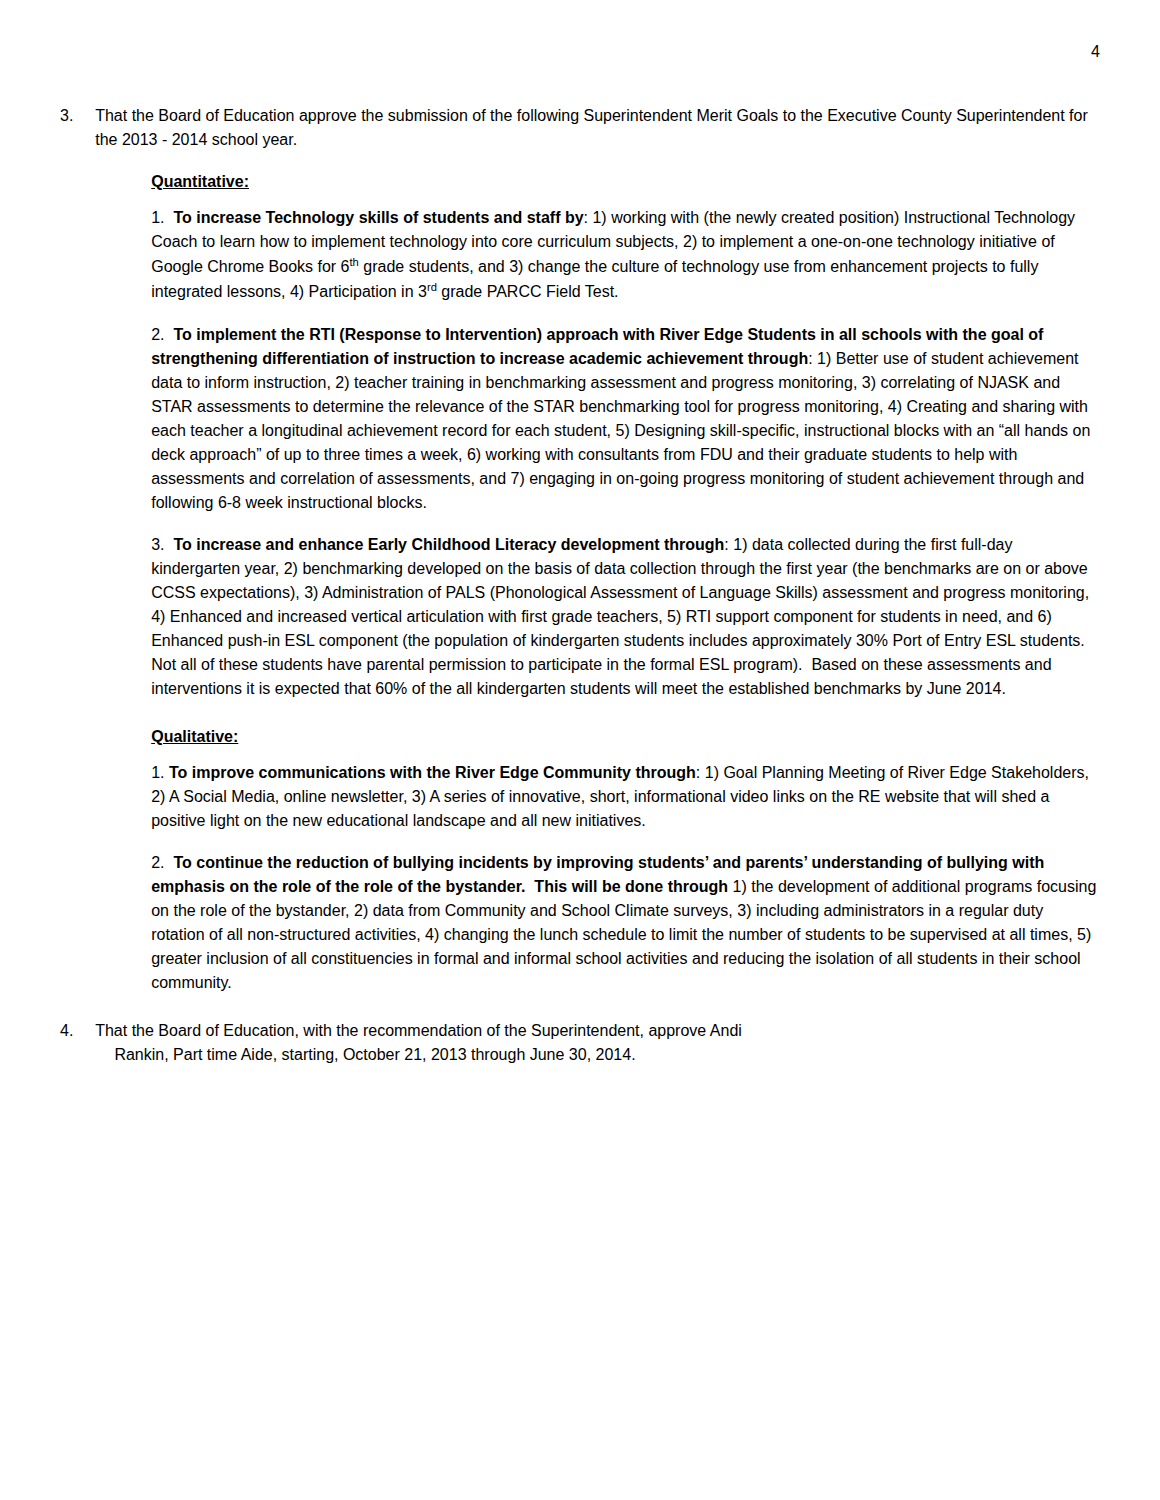4
3. That the Board of Education approve the submission of the following Superintendent Merit Goals to the Executive County Superintendent for the 2013 - 2014 school year.
Quantitative:
1. To increase Technology skills of students and staff by: 1) working with (the newly created position) Instructional Technology Coach to learn how to implement technology into core curriculum subjects, 2) to implement a one-on-one technology initiative of Google Chrome Books for 6th grade students, and 3) change the culture of technology use from enhancement projects to fully integrated lessons, 4) Participation in 3rd grade PARCC Field Test.
2. To implement the RTI (Response to Intervention) approach with River Edge Students in all schools with the goal of strengthening differentiation of instruction to increase academic achievement through: 1) Better use of student achievement data to inform instruction, 2) teacher training in benchmarking assessment and progress monitoring, 3) correlating of NJASK and STAR assessments to determine the relevance of the STAR benchmarking tool for progress monitoring, 4) Creating and sharing with each teacher a longitudinal achievement record for each student, 5) Designing skill-specific, instructional blocks with an “all hands on deck approach” of up to three times a week, 6) working with consultants from FDU and their graduate students to help with assessments and correlation of assessments, and 7) engaging in on-going progress monitoring of student achievement through and following 6-8 week instructional blocks.
3. To increase and enhance Early Childhood Literacy development through: 1) data collected during the first full-day kindergarten year, 2) benchmarking developed on the basis of data collection through the first year (the benchmarks are on or above CCSS expectations), 3) Administration of PALS (Phonological Assessment of Language Skills) assessment and progress monitoring, 4) Enhanced and increased vertical articulation with first grade teachers, 5) RTI support component for students in need, and 6) Enhanced push-in ESL component (the population of kindergarten students includes approximately 30% Port of Entry ESL students. Not all of these students have parental permission to participate in the formal ESL program). Based on these assessments and interventions it is expected that 60% of the all kindergarten students will meet the established benchmarks by June 2014.
Qualitative:
1. To improve communications with the River Edge Community through: 1) Goal Planning Meeting of River Edge Stakeholders, 2) A Social Media, online newsletter, 3) A series of innovative, short, informational video links on the RE website that will shed a positive light on the new educational landscape and all new initiatives.
2. To continue the reduction of bullying incidents by improving students’ and parents’ understanding of bullying with emphasis on the role of the role of the bystander. This will be done through 1) the development of additional programs focusing on the role of the bystander, 2) data from Community and School Climate surveys, 3) including administrators in a regular duty rotation of all non-structured activities, 4) changing the lunch schedule to limit the number of students to be supervised at all times, 5) greater inclusion of all constituencies in formal and informal school activities and reducing the isolation of all students in their school community.
4. That the Board of Education, with the recommendation of the Superintendent, approve Andi
Rankin, Part time Aide, starting, October 21, 2013 through June 30, 2014.